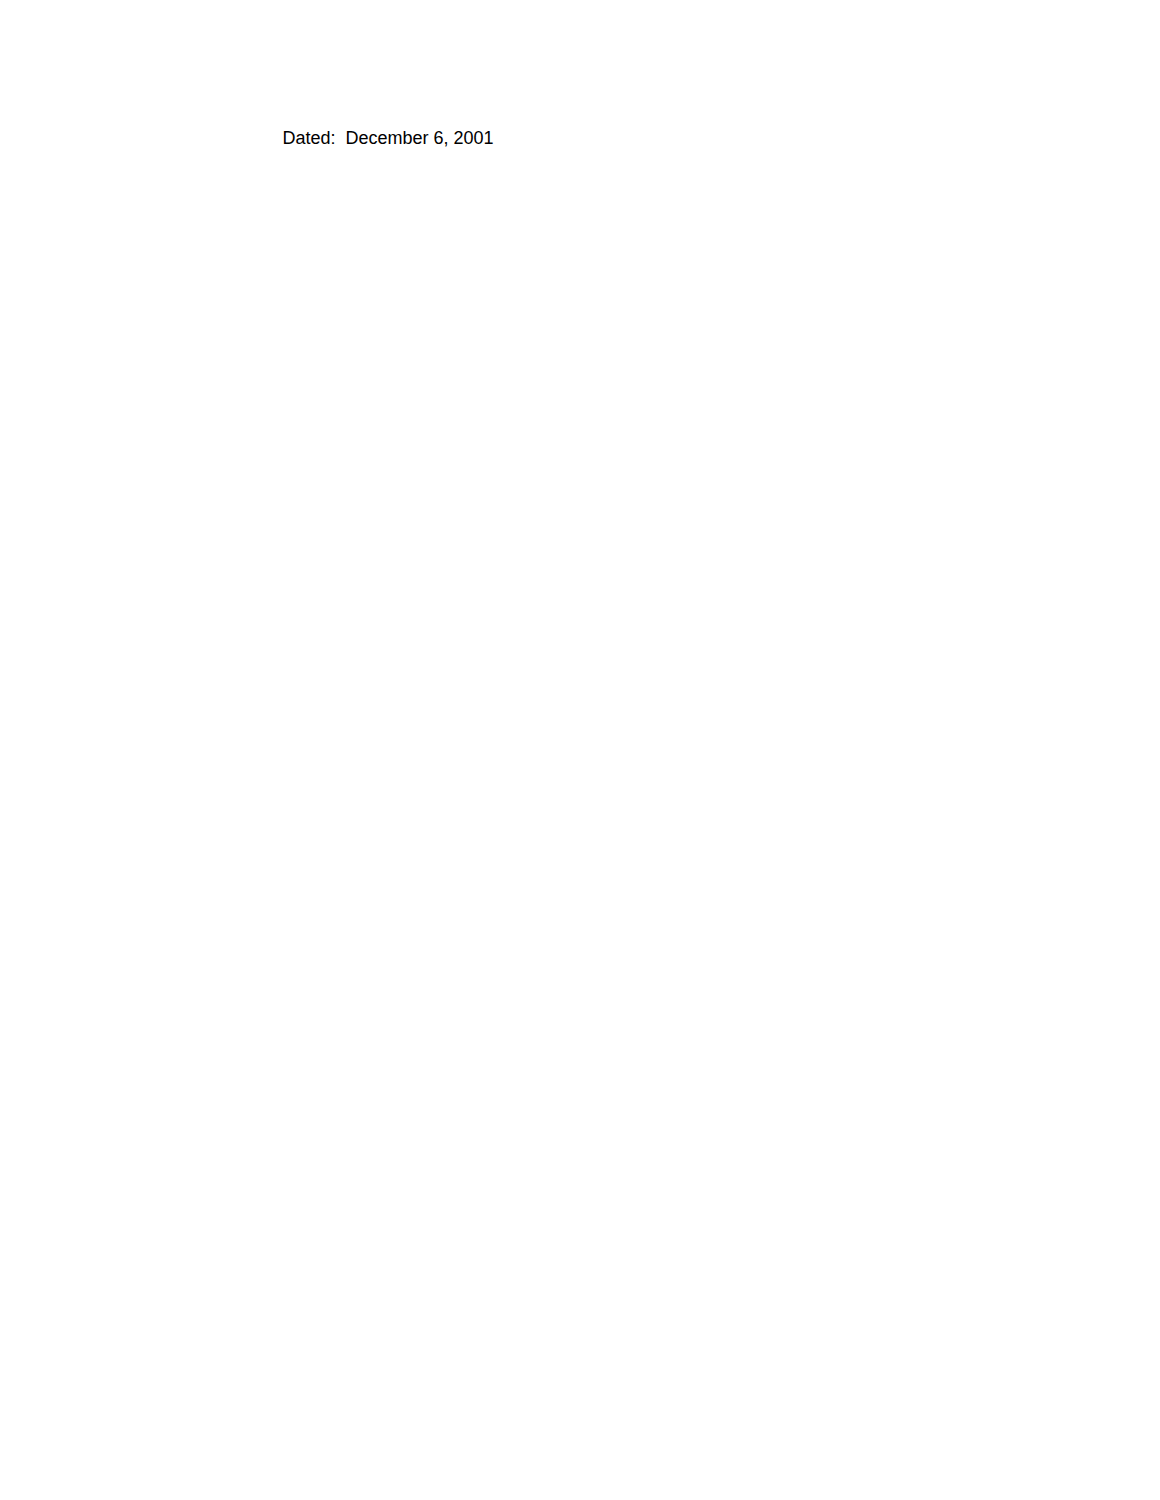Dated: December 6, 2001